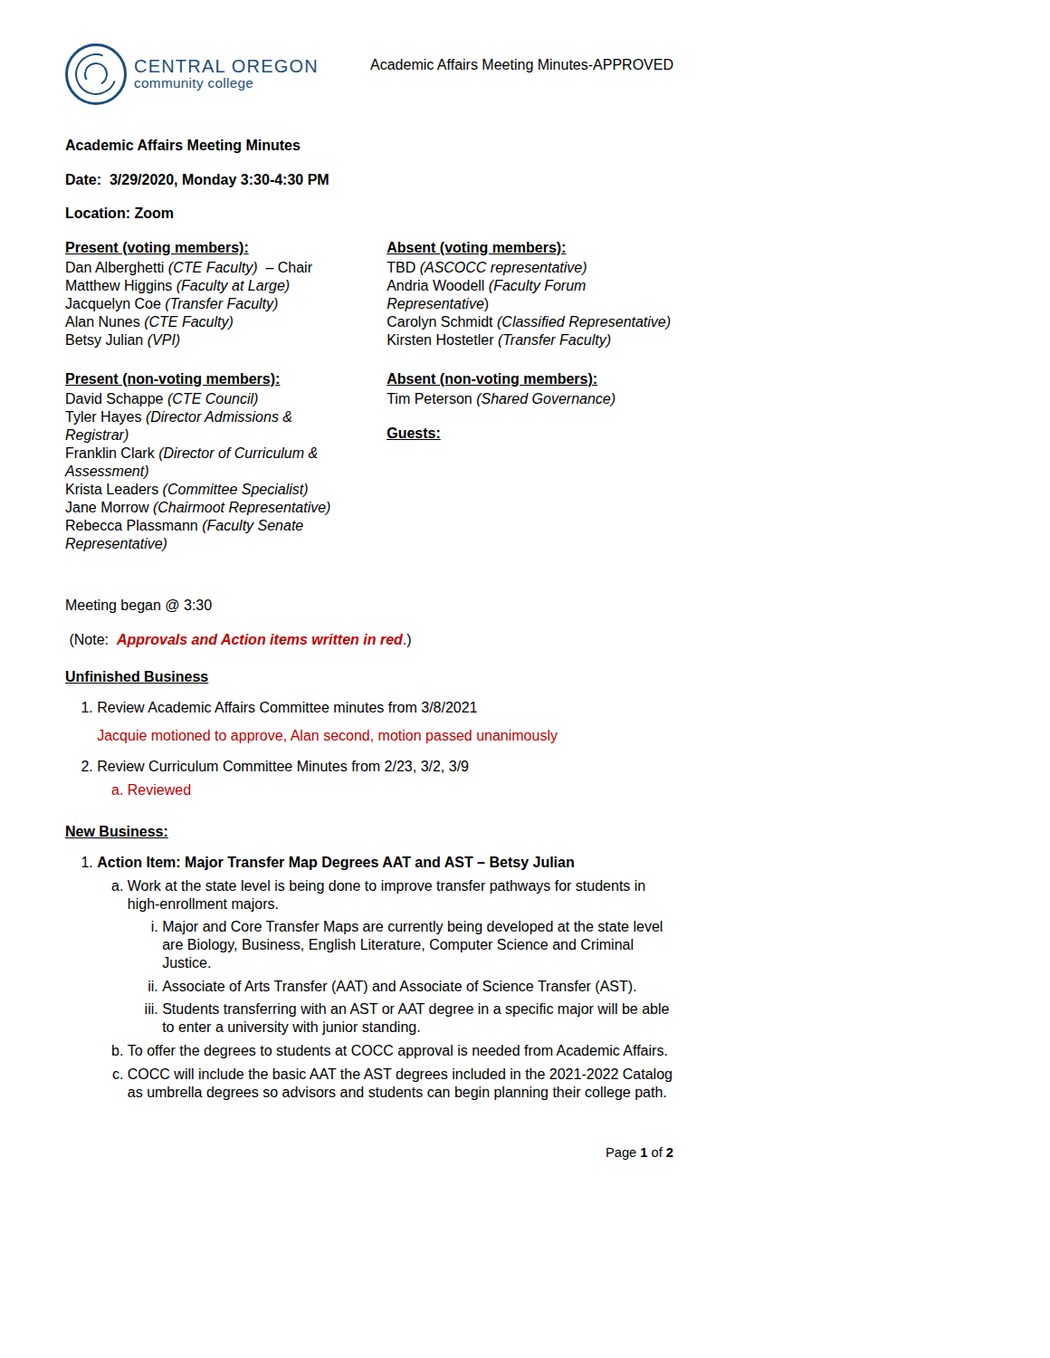Central Oregon
community college
Academic Affairs Meeting Minutes-APPROVED
Academic Affairs Meeting Minutes
Date: 3/29/2020, Monday 3:30-4:30 PM
Location: Zoom
| Present (voting members): Dan Alberghetti (CTE Faculty) – Chair Matthew Higgins (Faculty at Large) Jacquelyn Coe (Transfer Faculty) Alan Nunes (CTE Faculty) Betsy Julian (VPI) | Absent (voting members): TBD (ASCOCC representative) Andria Woodell (Faculty Forum Representative ) Carolyn Schmidt (Classified Representative) Kirsten Hostetler (Transfer Faculty) |
| Present (non-voting members): David Schappe (CTE Council) Tyler Hayes (Director Admissions & Registrar) Franklin Clark (Director of Curriculum & Assessment) Krista Leaders (Committee Specialist) Jane Morrow (Chairmoot Representative) Rebecca Plassmann (Faculty Senate Representative) | Absent (non-voting members): Tim Peterson (Shared Governance) Guests: |
Meeting began @ 3:30
(Note: Approvals and Action items written in red.)
Unfinished Business
Review Academic Affairs Committee minutes from 3/8/2021
Jacquie motioned to approve, Alan second, motion passed unanimously
Review Curriculum Committee Minutes from 2/23, 3/2, 3/9
Reviewed
New Business:
Action Item: Major Transfer Map Degrees AAT and AST – Betsy Julian
Work at the state level is being done to improve transfer pathways for students in high-enrollment majors.
Major and Core Transfer Maps are currently being developed at the state level are Biology, Business, English Literature, Computer Science and Criminal Justice.
Associate of Arts Transfer (AAT) and Associate of Science Transfer (AST).
Students transferring with an AST or AAT degree in a specific major will be able to enter a university with junior standing.
To offer the degrees to students at COCC approval is needed from Academic Affairs.
COCC will include the basic AAT the AST degrees included in the 2021-2022 Catalog as umbrella degrees so advisors and students can begin planning their college path.
Page 1 of 2